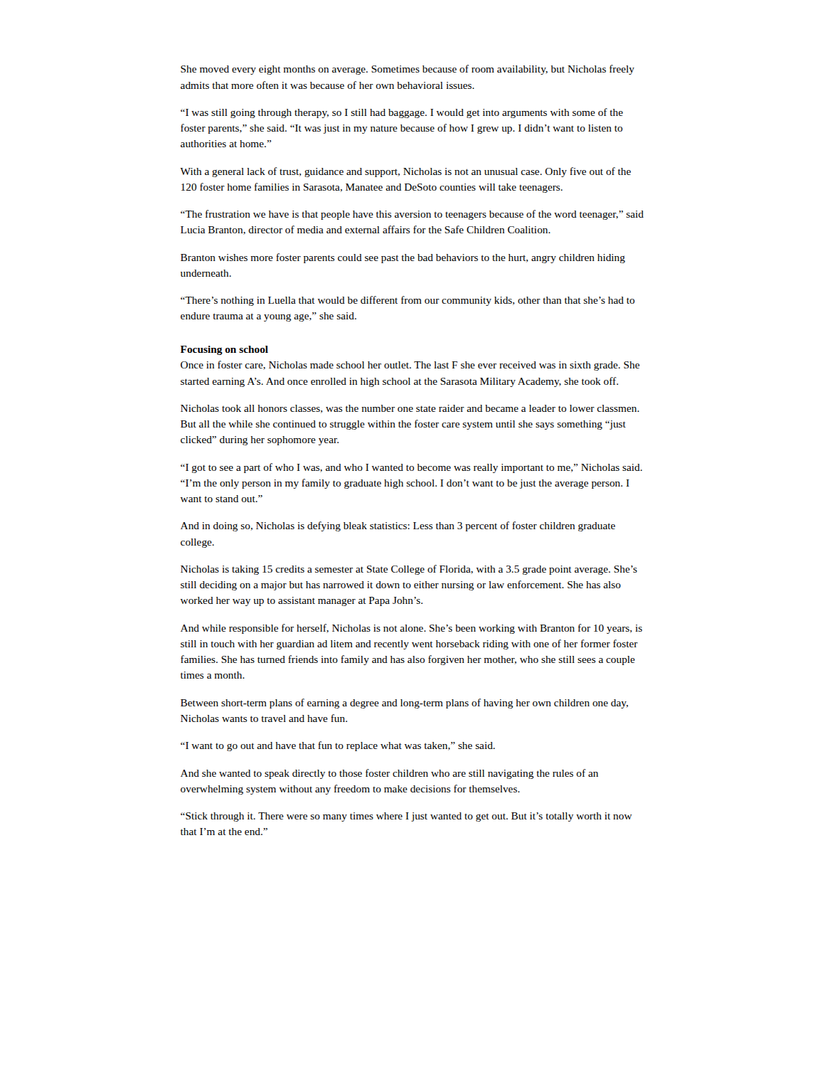She moved every eight months on average. Sometimes because of room availability, but Nicholas freely admits that more often it was because of her own behavioral issues.
“I was still going through therapy, so I still had baggage. I would get into arguments with some of the foster parents,” she said. “It was just in my nature because of how I grew up. I didn’t want to listen to authorities at home.”
With a general lack of trust, guidance and support, Nicholas is not an unusual case. Only five out of the 120 foster home families in Sarasota, Manatee and DeSoto counties will take teenagers.
“The frustration we have is that people have this aversion to teenagers because of the word teenager,” said Lucia Branton, director of media and external affairs for the Safe Children Coalition.
Branton wishes more foster parents could see past the bad behaviors to the hurt, angry children hiding underneath.
“There’s nothing in Luella that would be different from our community kids, other than that she’s had to endure trauma at a young age,” she said.
Focusing on school
Once in foster care, Nicholas made school her outlet. The last F she ever received was in sixth grade. She started earning A’s. And once enrolled in high school at the Sarasota Military Academy, she took off.
Nicholas took all honors classes, was the number one state raider and became a leader to lower classmen. But all the while she continued to struggle within the foster care system until she says something “just clicked” during her sophomore year.
“I got to see a part of who I was, and who I wanted to become was really important to me,” Nicholas said. “I’m the only person in my family to graduate high school. I don’t want to be just the average person. I want to stand out.”
And in doing so, Nicholas is defying bleak statistics: Less than 3 percent of foster children graduate college.
Nicholas is taking 15 credits a semester at State College of Florida, with a 3.5 grade point average. She’s still deciding on a major but has narrowed it down to either nursing or law enforcement. She has also worked her way up to assistant manager at Papa John’s.
And while responsible for herself, Nicholas is not alone. She’s been working with Branton for 10 years, is still in touch with her guardian ad litem and recently went horseback riding with one of her former foster families. She has turned friends into family and has also forgiven her mother, who she still sees a couple times a month.
Between short-term plans of earning a degree and long-term plans of having her own children one day, Nicholas wants to travel and have fun.
“I want to go out and have that fun to replace what was taken,” she said.
And she wanted to speak directly to those foster children who are still navigating the rules of an overwhelming system without any freedom to make decisions for themselves.
“Stick through it. There were so many times where I just wanted to get out. But it’s totally worth it now that I’m at the end.”